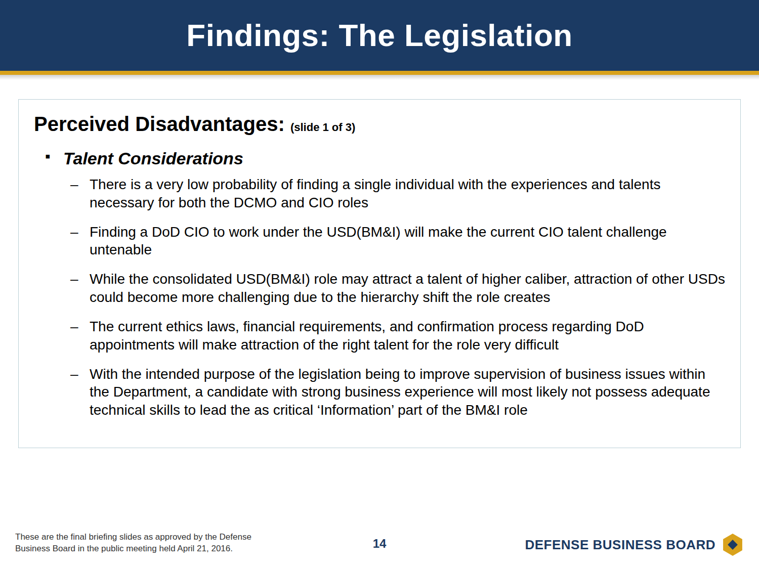Findings: The Legislation
Perceived Disadvantages: (slide 1 of 3)
Talent Considerations
There is a very low probability of finding a single individual with the experiences and talents necessary for both the DCMO and CIO roles
Finding a DoD CIO to work under the USD(BM&I) will make the current CIO talent challenge untenable
While the consolidated USD(BM&I) role may attract a talent of higher caliber, attraction of other USDs could become more challenging due to the hierarchy shift the role creates
The current ethics laws, financial requirements, and confirmation process regarding DoD appointments will make attraction of the right talent for the role very difficult
With the intended purpose of the legislation being to improve supervision of business issues within the Department, a candidate with strong business experience will most likely not possess adequate technical skills to lead the as critical ‘Information’ part of the BM&I role
These are the final briefing slides as approved by the Defense
Business Board in the public meeting held April 21, 2016.
14
DEFENSE BUSINESS BOARD